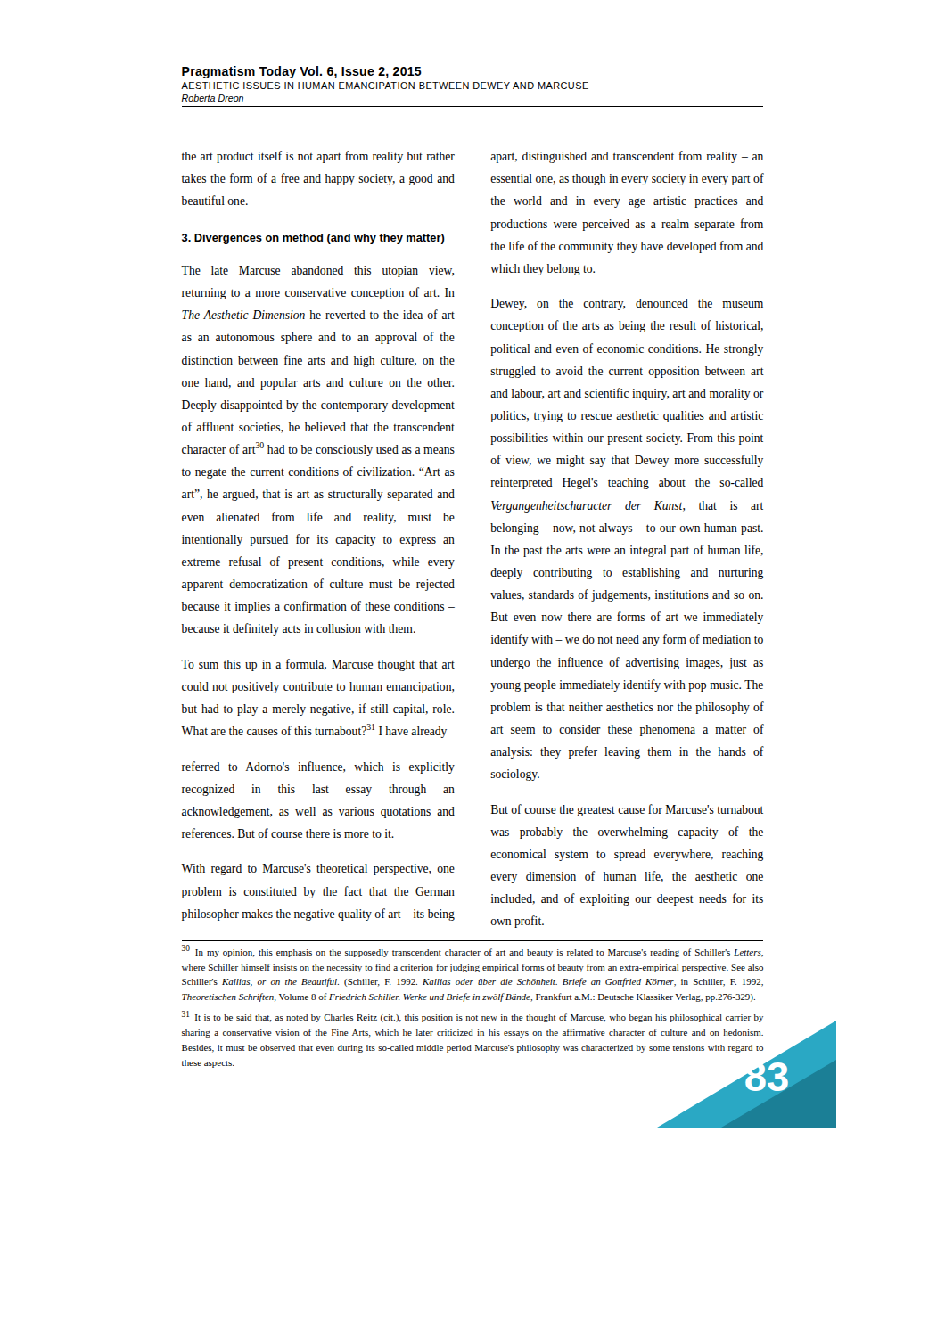Pragmatism Today Vol. 6, Issue 2, 2015
Aesthetic Issues in Human Emancipation Between Dewey and Marcuse
Roberta Dreon
the art product itself is not apart from reality but rather takes the form of a free and happy society, a good and beautiful one.
3. Divergences on method (and why they matter)
The late Marcuse abandoned this utopian view, returning to a more conservative conception of art. In The Aesthetic Dimension he reverted to the idea of art as an autonomous sphere and to an approval of the distinction between fine arts and high culture, on the one hand, and popular arts and culture on the other. Deeply disappointed by the contemporary development of affluent societies, he believed that the transcendent character of art30 had to be consciously used as a means to negate the current conditions of civilization. “Art as art”, he argued, that is art as structurally separated and even alienated from life and reality, must be intentionally pursued for its capacity to express an extreme refusal of present conditions, while every apparent democratization of culture must be rejected because it implies a confirmation of these conditions – because it definitely acts in collusion with them.
To sum this up in a formula, Marcuse thought that art could not positively contribute to human emancipation, but had to play a merely negative, if still capital, role. What are the causes of this turnabout?31 I have already
referred to Adorno's influence, which is explicitly recognized in this last essay through an acknowledgement, as well as various quotations and references. But of course there is more to it.
With regard to Marcuse's theoretical perspective, one problem is constituted by the fact that the German philosopher makes the negative quality of art – its being apart, distinguished and transcendent from reality – an essential one, as though in every society in every part of the world and in every age artistic practices and productions were perceived as a realm separate from the life of the community they have developed from and which they belong to.
Dewey, on the contrary, denounced the museum conception of the arts as being the result of historical, political and even of economic conditions. He strongly struggled to avoid the current opposition between art and labour, art and scientific inquiry, art and morality or politics, trying to rescue aesthetic qualities and artistic possibilities within our present society. From this point of view, we might say that Dewey more successfully reinterpreted Hegel's teaching about the so-called Vergangenheitscharacter der Kunst, that is art belonging – now, not always – to our own human past. In the past the arts were an integral part of human life, deeply contributing to establishing and nurturing values, standards of judgements, institutions and so on. But even now there are forms of art we immediately identify with – we do not need any form of mediation to undergo the influence of advertising images, just as young people immediately identify with pop music. The problem is that neither aesthetics nor the philosophy of art seem to consider these phenomena a matter of analysis: they prefer leaving them in the hands of sociology.
But of course the greatest cause for Marcuse's turnabout was probably the overwhelming capacity of the economical system to spread everywhere, reaching every dimension of human life, the aesthetic one included, and of exploiting our deepest needs for its own profit.
30 In my opinion, this emphasis on the supposedly transcendent character of art and beauty is related to Marcuse's reading of Schiller's Letters, where Schiller himself insists on the necessity to find a criterion for judging empirical forms of beauty from an extra-empirical perspective. See also Schiller's Kallias, or on the Beautiful. (Schiller, F. 1992. Kallias oder über die Schönheit. Briefe an Gottfried Körner, in Schiller, F. 1992, Theoretischen Schriften, Volume 8 of Friedrich Schiller. Werke und Briefe in zwölf Bände, Frankfurt a.M.: Deutsche Klassiker Verlag, pp.276-329).
31 It is to be said that, as noted by Charles Reitz (cit.), this position is not new in the thought of Marcuse, who began his philosophical carrier by sharing a conservative vision of the Fine Arts, which he later criticized in his essays on the affirmative character of culture and on hedonism. Besides, it must be observed that even during its so-called middle period Marcuse's philosophy was characterized by some tensions with regard to these aspects.
83